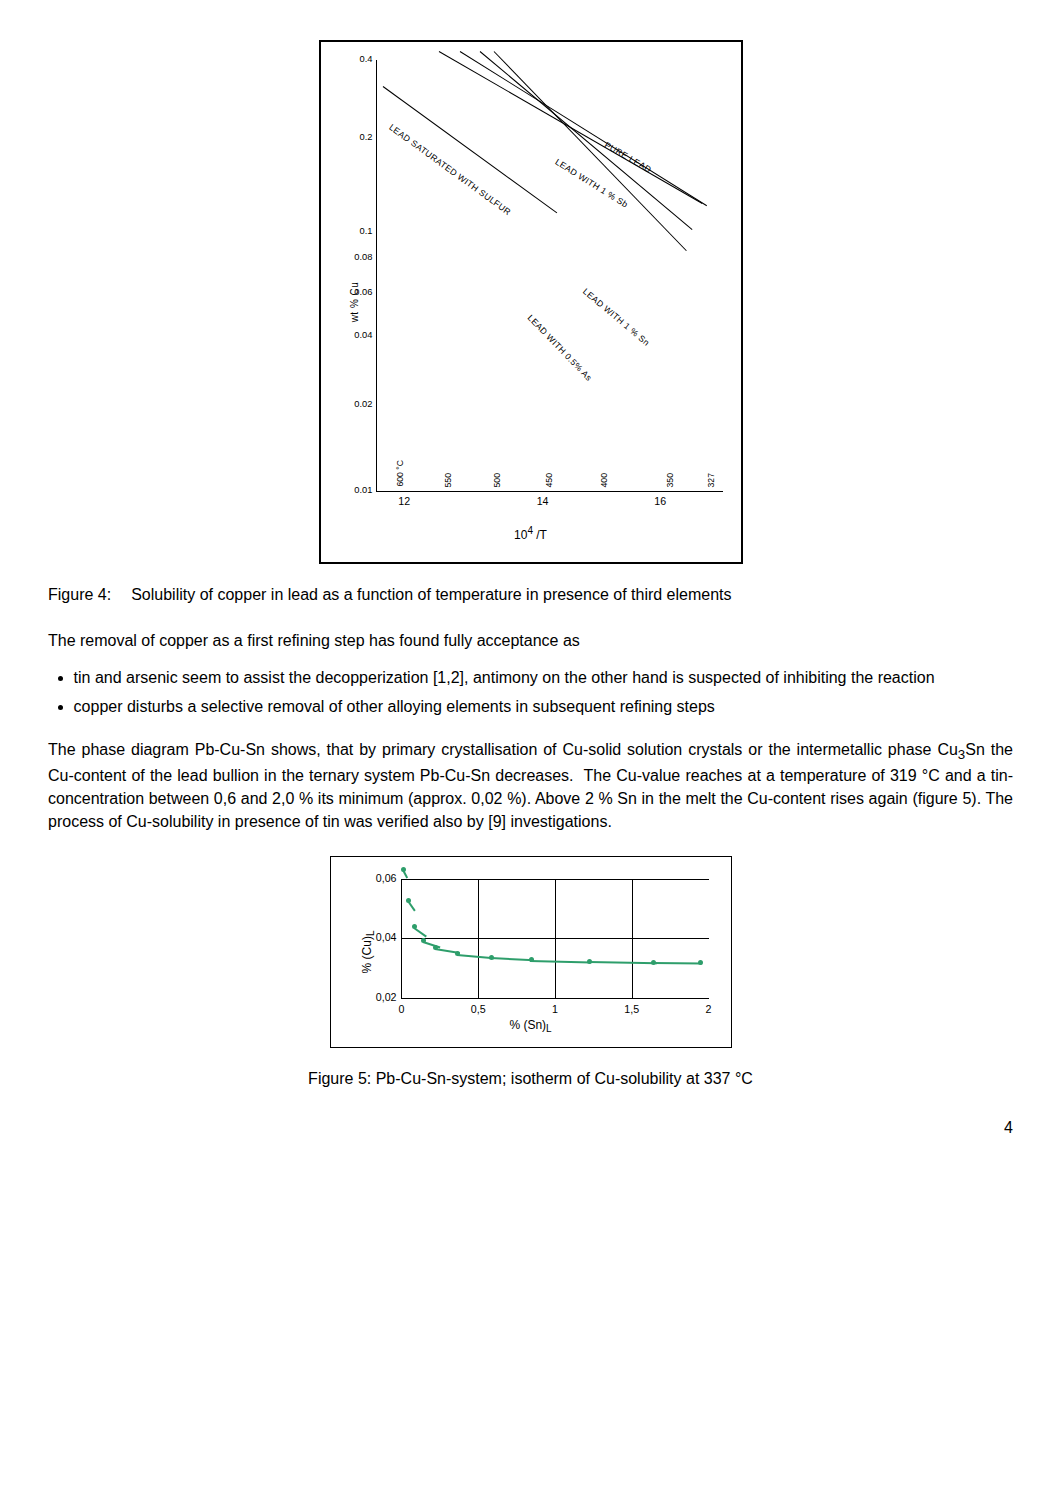wt % Cu
0.4 0.2 0.1 0.08 0.06 0.04 0.02 0.01 12 14 16 600 °C 550 500 450 400 350 327
LEAD SATURATED WITH SULFUR
PURE LEAD
LEAD WITH 1 % Sb
LEAD WITH 1 % Sn
LEAD WITH 0.5% As
104 /T
Figure 4: Solubility of copper in lead as a function of temperature in presence of third elements
The removal of copper as a first refining step has found fully acceptance as
tin and arsenic seem to assist the decopperization [1,2], antimony on the other hand is suspected of inhibiting the reaction
copper disturbs a selective removal of other alloying elements in subsequent refining steps
The phase diagram Pb-Cu-Sn shows, that by primary crystallisation of Cu-solid solution crystals or the intermetallic phase Cu3Sn the Cu-content of the lead bullion in the ternary system Pb-Cu-Sn decreases. The Cu-value reaches at a temperature of 319 °C and a tin-concentration between 0,6 and 2,0 % its minimum (approx. 0,02 %). Above 2 % Sn in the melt the Cu-content rises again (figure 5). The process of Cu-solubility in presence of tin was verified also by [9] investigations.
% (Cu)L
0,06 0,04 0,02 0 0,5 1 1,5 2
% (Sn)L
Figure 5: Pb-Cu-Sn-system; isotherm of Cu-solubility at 337 °C
4